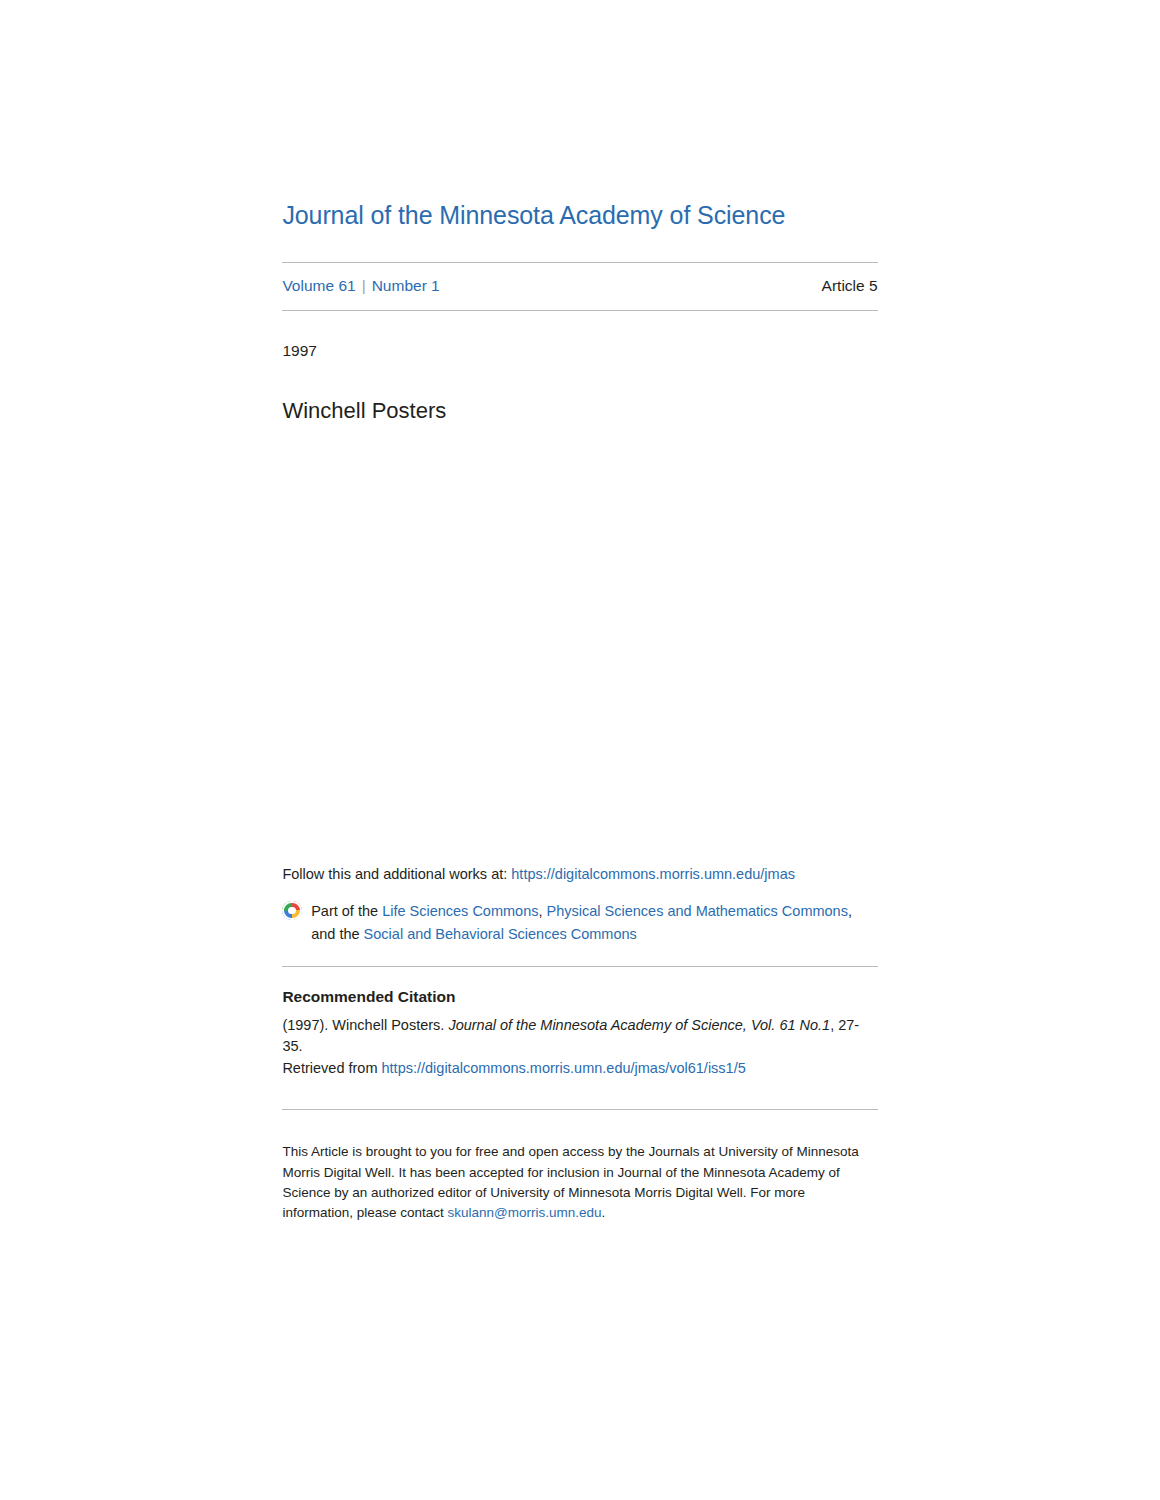Journal of the Minnesota Academy of Science
Volume 61|Number 1
Article 5
1997
Winchell Posters
Follow this and additional works at: https://digitalcommons.morris.umn.edu/jmas
Part of the Life Sciences Commons, Physical Sciences and Mathematics Commons, and the Social and Behavioral Sciences Commons
Recommended Citation
(1997). Winchell Posters. Journal of the Minnesota Academy of Science, Vol. 61 No.1, 27-35.
Retrieved from https://digitalcommons.morris.umn.edu/jmas/vol61/iss1/5
This Article is brought to you for free and open access by the Journals at University of Minnesota Morris Digital Well. It has been accepted for inclusion in Journal of the Minnesota Academy of Science by an authorized editor of University of Minnesota Morris Digital Well. For more information, please contact skulann@morris.umn.edu.